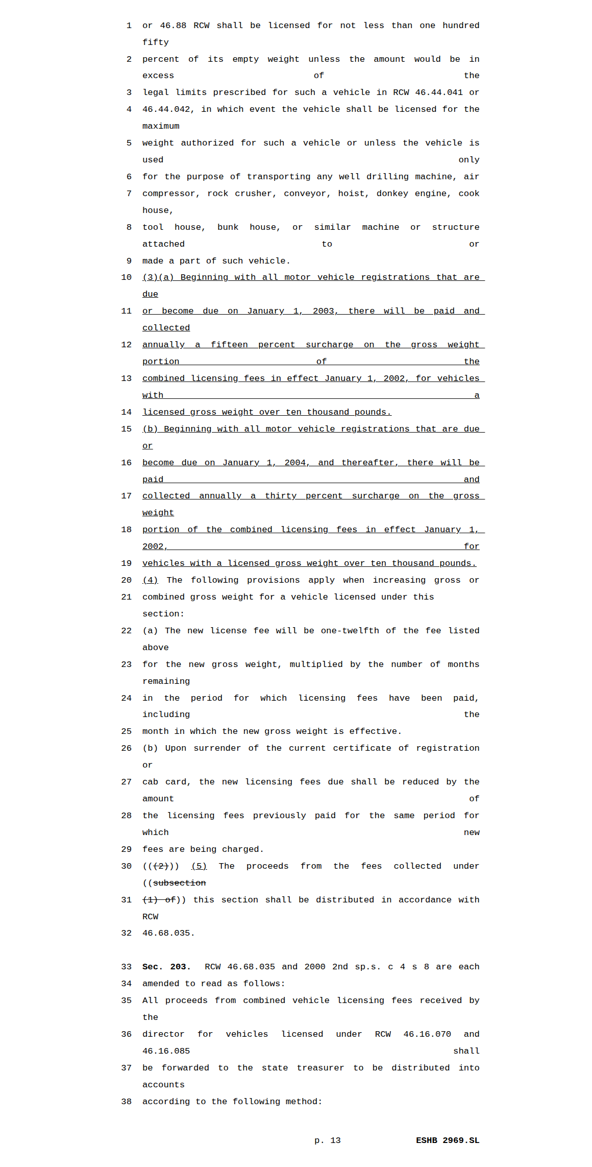1 or 46.88 RCW shall be licensed for not less than one hundred fifty
2 percent of its empty weight unless the amount would be in excess of the
3 legal limits prescribed for such a vehicle in RCW 46.44.041 or
446.44.042, in which event the vehicle shall be licensed for the maximum
5 weight authorized for such a vehicle or unless the vehicle is used only
6 for the purpose of transporting any well drilling machine, air
7 compressor, rock crusher, conveyor, hoist, donkey engine, cook house,
8 tool house, bunk house, or similar machine or structure attached to or
9 made a part of such vehicle.
10(3)(a) Beginning with all motor vehicle registrations that are due
11 or become due on January 1, 2003, there will be paid and collected
12 annually a fifteen percent surcharge on the gross weight portion of the
13 combined licensing fees in effect January 1, 2002, for vehicles with a
14 licensed gross weight over ten thousand pounds.
15(b) Beginning with all motor vehicle registrations that are due or
16 become due on January 1, 2004, and thereafter, there will be paid and
17 collected annually a thirty percent surcharge on the gross weight
18 portion of the combined licensing fees in effect January 1, 2002, for
19 vehicles with a licensed gross weight over ten thousand pounds.
20(4) The following provisions apply when increasing gross or
21 combined gross weight for a vehicle licensed under this section:
22(a) The new license fee will be one-twelfth of the fee listed above
23 for the new gross weight, multiplied by the number of months remaining
24 in the period for which licensing fees have been paid, including the
25 month in which the new gross weight is effective.
26(b) Upon surrender of the current certificate of registration or
27 cab card, the new licensing fees due shall be reduced by the amount of
28 the licensing fees previously paid for the same period for which new
29 fees are being charged.
30(((2))) (5) The proceeds from the fees collected under ((subsection
31(1) of)) this section shall be distributed in accordance with RCW
3246.68.035.
33 Sec. 203. RCW 46.68.035 and 2000 2nd sp.s. c 4 s 8 are each
34 amended to read as follows:
35 All proceeds from combined vehicle licensing fees received by the
36 director for vehicles licensed under RCW 46.16.070 and 46.16.085 shall
37 be forwarded to the state treasurer to be distributed into accounts
38 according to the following method:
p. 13 ESHB 2969.SL